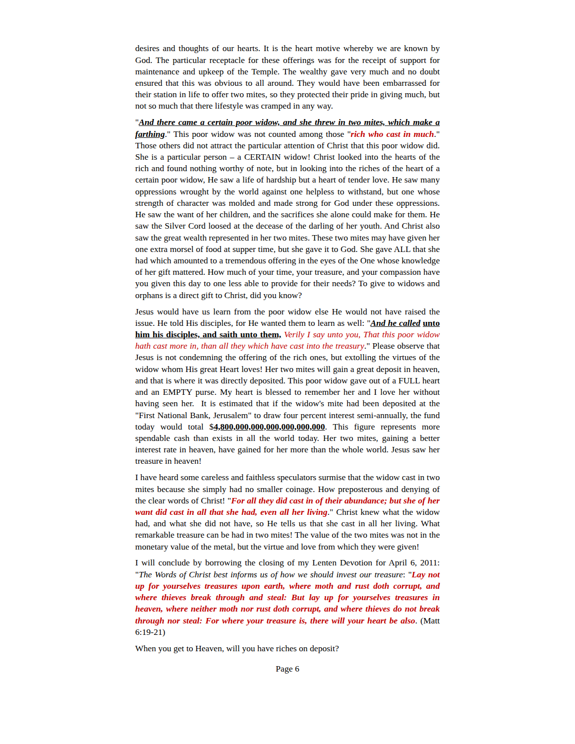desires and thoughts of our hearts. It is the heart motive whereby we are known by God. The particular receptacle for these offerings was for the receipt of support for maintenance and upkeep of the Temple. The wealthy gave very much and no doubt ensured that this was obvious to all around. They would have been embarrassed for their station in life to offer two mites, so they protected their pride in giving much, but not so much that there lifestyle was cramped in any way.
"And there came a certain poor widow, and she threw in two mites, which make a farthing." This poor widow was not counted among those "rich who cast in much." Those others did not attract the particular attention of Christ that this poor widow did. She is a particular person – a CERTAIN widow! Christ looked into the hearts of the rich and found nothing worthy of note, but in looking into the riches of the heart of a certain poor widow, He saw a life of hardship but a heart of tender love. He saw many oppressions wrought by the world against one helpless to withstand, but one whose strength of character was molded and made strong for God under these oppressions. He saw the want of her children, and the sacrifices she alone could make for them. He saw the Silver Cord loosed at the decease of the darling of her youth. And Christ also saw the great wealth represented in her two mites. These two mites may have given her one extra morsel of food at supper time, but she gave it to God. She gave ALL that she had which amounted to a tremendous offering in the eyes of the One whose knowledge of her gift mattered. How much of your time, your treasure, and your compassion have you given this day to one less able to provide for their needs? To give to widows and orphans is a direct gift to Christ, did you know?
Jesus would have us learn from the poor widow else He would not have raised the issue. He told His disciples, for He wanted them to learn as well: "And he called unto him his disciples, and saith unto them, Verily I say unto you, That this poor widow hath cast more in, than all they which have cast into the treasury." Please observe that Jesus is not condemning the offering of the rich ones, but extolling the virtues of the widow whom His great Heart loves! Her two mites will gain a great deposit in heaven, and that is where it was directly deposited. This poor widow gave out of a FULL heart and an EMPTY purse. My heart is blessed to remember her and I love her without having seen her. It is estimated that if the widow's mite had been deposited at the "First National Bank, Jerusalem" to draw four percent interest semi-annually, the fund today would total $4,800,000,000,000,000,000,000. This figure represents more spendable cash than exists in all the world today. Her two mites, gaining a better interest rate in heaven, have gained for her more than the whole world. Jesus saw her treasure in heaven!
I have heard some careless and faithless speculators surmise that the widow cast in two mites because she simply had no smaller coinage. How preposterous and denying of the clear words of Christ! "For all they did cast in of their abundance; but she of her want did cast in all that she had, even all her living." Christ knew what the widow had, and what she did not have, so He tells us that she cast in all her living. What remarkable treasure can be had in two mites! The value of the two mites was not in the monetary value of the metal, but the virtue and love from which they were given!
I will conclude by borrowing the closing of my Lenten Devotion for April 6, 2011: "The Words of Christ best informs us of how we should invest our treasure: "Lay not up for yourselves treasures upon earth, where moth and rust doth corrupt, and where thieves break through and steal: But lay up for yourselves treasures in heaven, where neither moth nor rust doth corrupt, and where thieves do not break through nor steal: For where your treasure is, there will your heart be also. (Matt 6:19-21)
When you get to Heaven, will you have riches on deposit?
Page 6